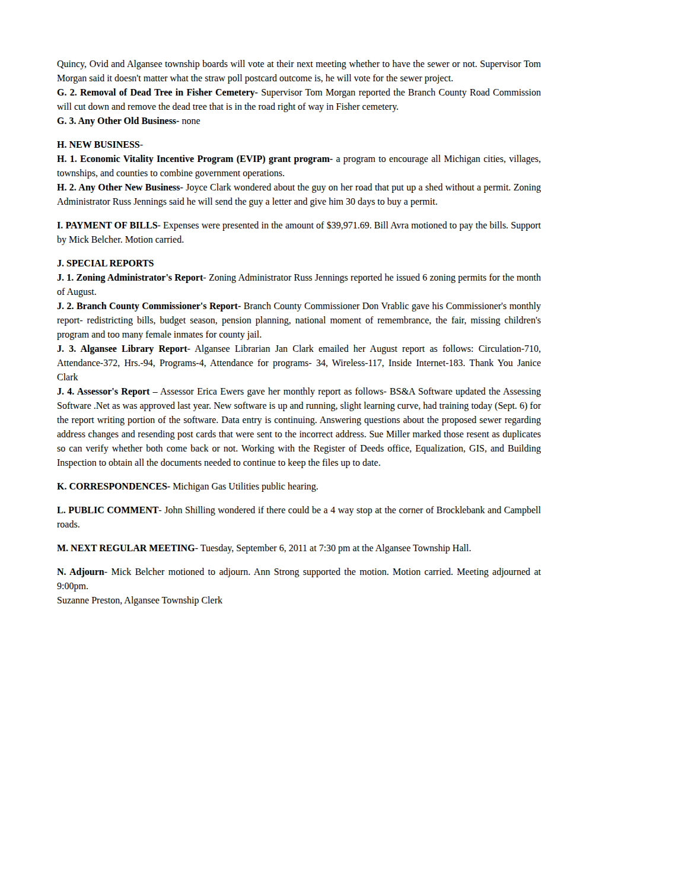Quincy, Ovid and Algansee township boards will vote at their next meeting whether to have the sewer or not. Supervisor Tom Morgan said it doesn't matter what the straw poll postcard outcome is, he will vote for the sewer project.
G. 2. Removal of Dead Tree in Fisher Cemetery- Supervisor Tom Morgan reported the Branch County Road Commission will cut down and remove the dead tree that is in the road right of way in Fisher cemetery.
G. 3. Any Other Old Business- none
H. NEW BUSINESS-
H. 1. Economic Vitality Incentive Program (EVIP) grant program- a program to encourage all Michigan cities, villages, townships, and counties to combine government operations.
H. 2. Any Other New Business- Joyce Clark wondered about the guy on her road that put up a shed without a permit. Zoning Administrator Russ Jennings said he will send the guy a letter and give him 30 days to buy a permit.
I. PAYMENT OF BILLS- Expenses were presented in the amount of $39,971.69. Bill Avra motioned to pay the bills. Support by Mick Belcher. Motion carried.
J. SPECIAL REPORTS
J. 1. Zoning Administrator's Report- Zoning Administrator Russ Jennings reported he issued 6 zoning permits for the month of August.
J. 2. Branch County Commissioner's Report- Branch County Commissioner Don Vrablic gave his Commissioner's monthly report- redistricting bills, budget season, pension planning, national moment of remembrance, the fair, missing children's program and too many female inmates for county jail.
J. 3. Algansee Library Report- Algansee Librarian Jan Clark emailed her August report as follows: Circulation-710, Attendance-372, Hrs.-94, Programs-4, Attendance for programs- 34, Wireless-117, Inside Internet-183. Thank You Janice Clark
J. 4. Assessor's Report – Assessor Erica Ewers gave her monthly report as follows- BS&A Software updated the Assessing Software .Net as was approved last year. New software is up and running, slight learning curve, had training today (Sept. 6) for the report writing portion of the software. Data entry is continuing. Answering questions about the proposed sewer regarding address changes and resending post cards that were sent to the incorrect address. Sue Miller marked those resent as duplicates so can verify whether both come back or not. Working with the Register of Deeds office, Equalization, GIS, and Building Inspection to obtain all the documents needed to continue to keep the files up to date.
K. CORRESPONDENCES- Michigan Gas Utilities public hearing.
L. PUBLIC COMMENT- John Shilling wondered if there could be a 4 way stop at the corner of Brocklebank and Campbell roads.
M. NEXT REGULAR MEETING- Tuesday, September 6, 2011 at 7:30 pm at the Algansee Township Hall.
N. Adjourn- Mick Belcher motioned to adjourn. Ann Strong supported the motion. Motion carried. Meeting adjourned at 9:00pm.
Suzanne Preston, Algansee Township Clerk